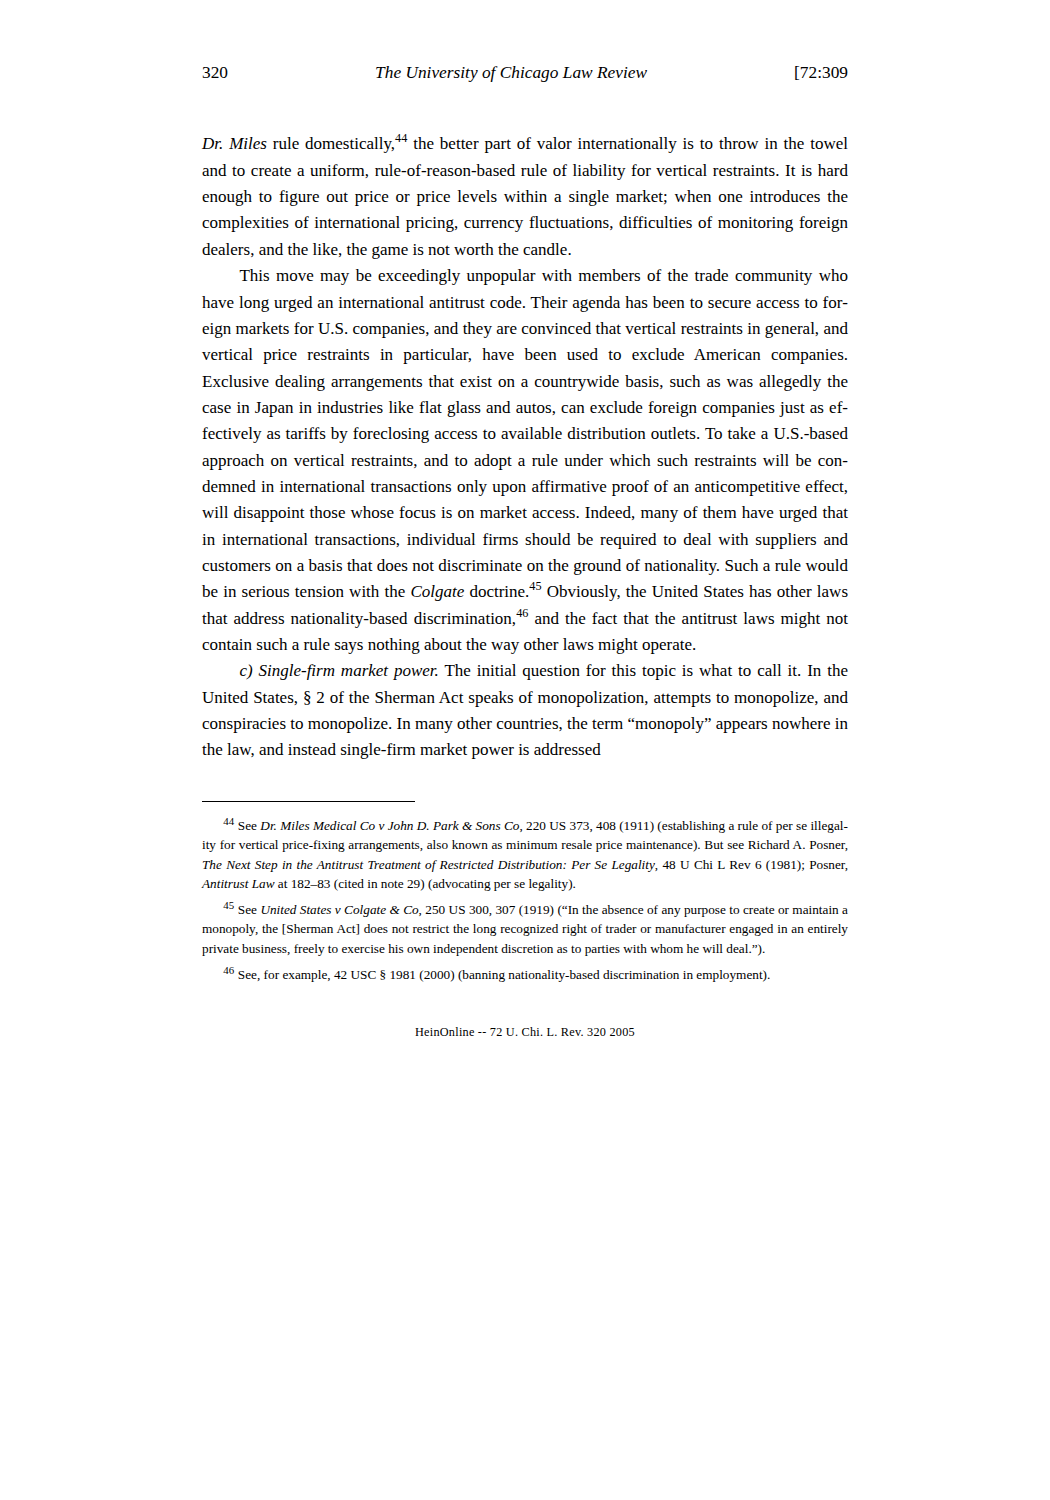320 The University of Chicago Law Review [72:309
Dr. Miles rule domestically,44 the better part of valor internationally is to throw in the towel and to create a uniform, rule-of-reason-based rule of liability for vertical restraints. It is hard enough to figure out price or price levels within a single market; when one introduces the complexities of international pricing, currency fluctuations, difficulties of monitoring foreign dealers, and the like, the game is not worth the candle.
This move may be exceedingly unpopular with members of the trade community who have long urged an international antitrust code. Their agenda has been to secure access to foreign markets for U.S. companies, and they are convinced that vertical restraints in general, and vertical price restraints in particular, have been used to exclude American companies. Exclusive dealing arrangements that exist on a countrywide basis, such as was allegedly the case in Japan in industries like flat glass and autos, can exclude foreign companies just as effectively as tariffs by foreclosing access to available distribution outlets. To take a U.S.-based approach on vertical restraints, and to adopt a rule under which such restraints will be condemned in international transactions only upon affirmative proof of an anticompetitive effect, will disappoint those whose focus is on market access. Indeed, many of them have urged that in international transactions, individual firms should be required to deal with suppliers and customers on a basis that does not discriminate on the ground of nationality. Such a rule would be in serious tension with the Colgate doctrine.45 Obviously, the United States has other laws that address nationality-based discrimination,46 and the fact that the antitrust laws might not contain such a rule says nothing about the way other laws might operate.
c) Single-firm market power. The initial question for this topic is what to call it. In the United States, § 2 of the Sherman Act speaks of monopolization, attempts to monopolize, and conspiracies to monopolize. In many other countries, the term “monopoly” appears nowhere in the law, and instead single-firm market power is addressed
44 See Dr. Miles Medical Co v John D. Park & Sons Co, 220 US 373, 408 (1911) (establishing a rule of per se illegality for vertical price-fixing arrangements, also known as minimum resale price maintenance). But see Richard A. Posner, The Next Step in the Antitrust Treatment of Restricted Distribution: Per Se Legality, 48 U Chi L Rev 6 (1981); Posner, Antitrust Law at 182–83 (cited in note 29) (advocating per se legality).
45 See United States v Colgate & Co, 250 US 300, 307 (1919) (“In the absence of any purpose to create or maintain a monopoly, the [Sherman Act] does not restrict the long recognized right of trader or manufacturer engaged in an entirely private business, freely to exercise his own independent discretion as to parties with whom he will deal.”).
46 See, for example, 42 USC § 1981 (2000) (banning nationality-based discrimination in employment).
HeinOnline -- 72 U. Chi. L. Rev. 320 2005